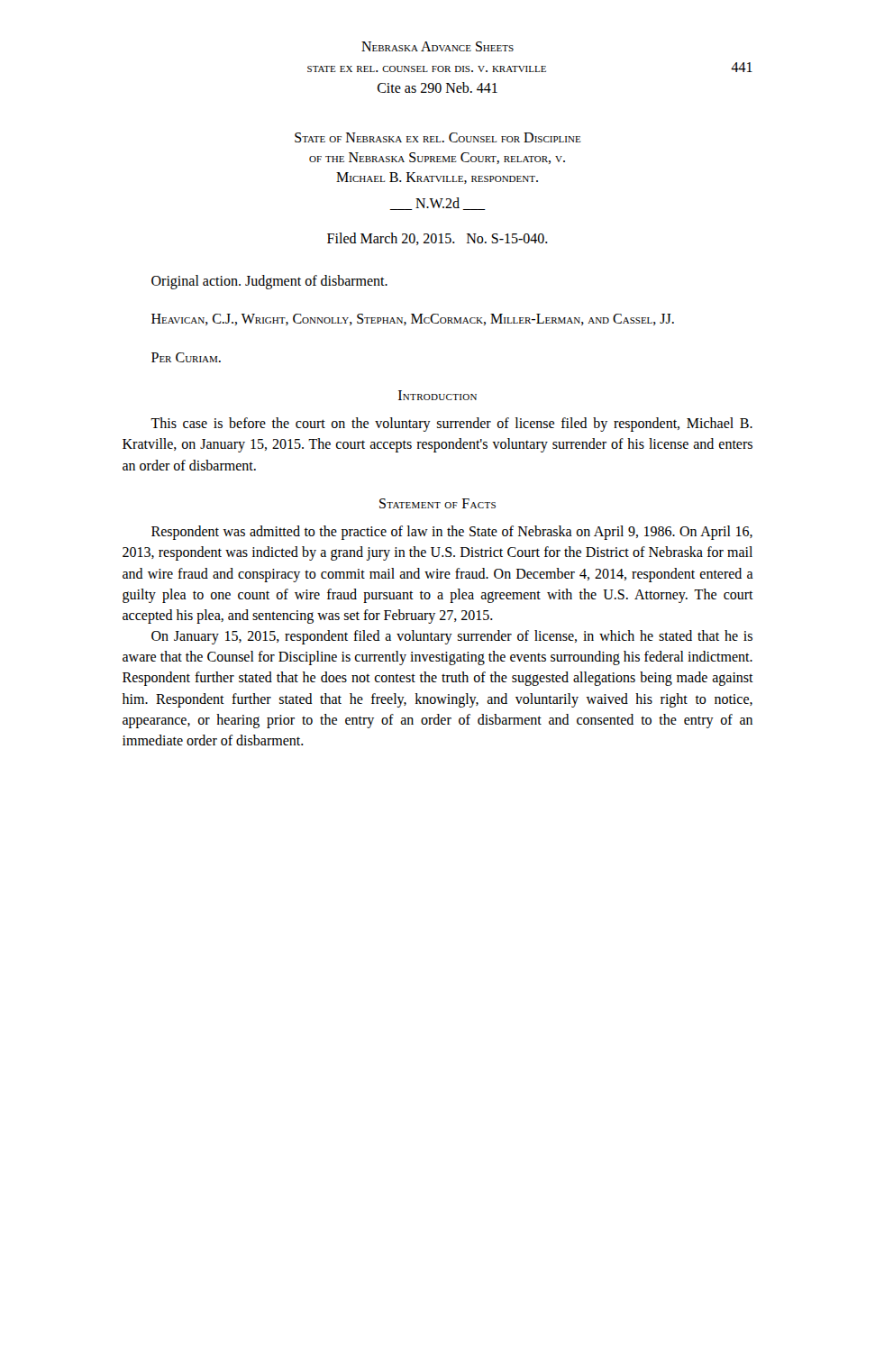Nebraska Advance Sheets
state ex rel. counsel for dis. v. kratville 441
Cite as 290 Neb. 441
State of Nebraska ex rel. Counsel for Discipline
of the Nebraska Supreme Court, relator, v.
Michael B. Kratville, respondent.
___ N.W.2d ___
Filed March 20, 2015. No. S-15-040.
Original action. Judgment of disbarment.
Heavican, C.J., Wright, Connolly, Stephan, McCormack, Miller-Lerman, and Cassel, JJ.
Per Curiam.
Introduction
This case is before the court on the voluntary surrender of license filed by respondent, Michael B. Kratville, on January 15, 2015. The court accepts respondent's voluntary surrender of his license and enters an order of disbarment.
Statement of Facts
Respondent was admitted to the practice of law in the State of Nebraska on April 9, 1986. On April 16, 2013, respondent was indicted by a grand jury in the U.S. District Court for the District of Nebraska for mail and wire fraud and conspiracy to commit mail and wire fraud. On December 4, 2014, respondent entered a guilty plea to one count of wire fraud pursuant to a plea agreement with the U.S. Attorney. The court accepted his plea, and sentencing was set for February 27, 2015.
On January 15, 2015, respondent filed a voluntary surrender of license, in which he stated that he is aware that the Counsel for Discipline is currently investigating the events surrounding his federal indictment. Respondent further stated that he does not contest the truth of the suggested allegations being made against him. Respondent further stated that he freely, knowingly, and voluntarily waived his right to notice, appearance, or hearing prior to the entry of an order of disbarment and consented to the entry of an immediate order of disbarment.